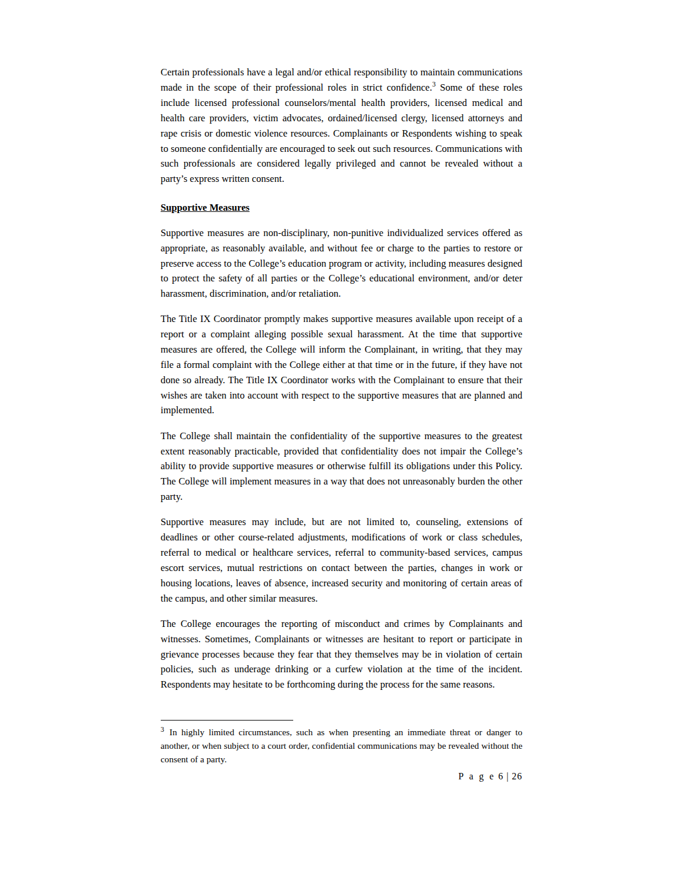Certain professionals have a legal and/or ethical responsibility to maintain communications made in the scope of their professional roles in strict confidence.3 Some of these roles include licensed professional counselors/mental health providers, licensed medical and health care providers, victim advocates, ordained/licensed clergy, licensed attorneys and rape crisis or domestic violence resources. Complainants or Respondents wishing to speak to someone confidentially are encouraged to seek out such resources. Communications with such professionals are considered legally privileged and cannot be revealed without a party’s express written consent.
Supportive Measures
Supportive measures are non-disciplinary, non-punitive individualized services offered as appropriate, as reasonably available, and without fee or charge to the parties to restore or preserve access to the College’s education program or activity, including measures designed to protect the safety of all parties or the College’s educational environment, and/or deter harassment, discrimination, and/or retaliation.
The Title IX Coordinator promptly makes supportive measures available upon receipt of a report or a complaint alleging possible sexual harassment. At the time that supportive measures are offered, the College will inform the Complainant, in writing, that they may file a formal complaint with the College either at that time or in the future, if they have not done so already. The Title IX Coordinator works with the Complainant to ensure that their wishes are taken into account with respect to the supportive measures that are planned and implemented.
The College shall maintain the confidentiality of the supportive measures to the greatest extent reasonably practicable, provided that confidentiality does not impair the College’s ability to provide supportive measures or otherwise fulfill its obligations under this Policy. The College will implement measures in a way that does not unreasonably burden the other party.
Supportive measures may include, but are not limited to, counseling, extensions of deadlines or other course-related adjustments, modifications of work or class schedules, referral to medical or healthcare services, referral to community-based services, campus escort services, mutual restrictions on contact between the parties, changes in work or housing locations, leaves of absence, increased security and monitoring of certain areas of the campus, and other similar measures.
The College encourages the reporting of misconduct and crimes by Complainants and witnesses. Sometimes, Complainants or witnesses are hesitant to report or participate in grievance processes because they fear that they themselves may be in violation of certain policies, such as underage drinking or a curfew violation at the time of the incident. Respondents may hesitate to be forthcoming during the process for the same reasons.
3 In highly limited circumstances, such as when presenting an immediate threat or danger to another, or when subject to a court order, confidential communications may be revealed without the consent of a party.
P a g e 6 | 26